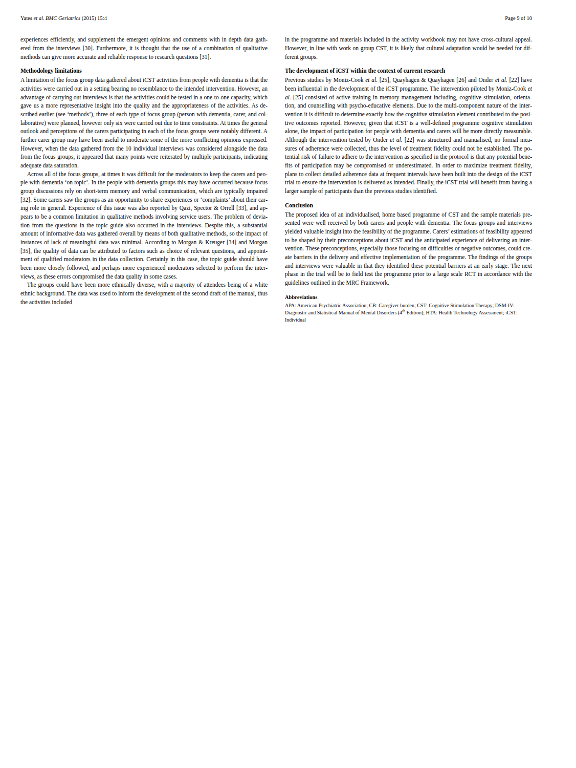Yates et al. BMC Geriatrics (2015) 15:4
Page 9 of 10
experiences efficiently, and supplement the emergent opinions and comments with in depth data gathered from the interviews [30]. Furthermore, it is thought that the use of a combination of qualitative methods can give more accurate and reliable response to research questions [31].
Methodology limitations
A limitation of the focus group data gathered about iCST activities from people with dementia is that the activities were carried out in a setting bearing no resemblance to the intended intervention. However, an advantage of carrying out interviews is that the activities could be tested in a one-to-one capacity, which gave us a more representative insight into the quality and the appropriateness of the activities. As described earlier (see ‘methods’), three of each type of focus group (person with dementia, carer, and collaborative) were planned, however only six were carried out due to time constraints. At times the general outlook and perceptions of the carers participating in each of the focus groups were notably different. A further carer group may have been useful to moderate some of the more conflicting opinions expressed. However, when the data gathered from the 10 individual interviews was considered alongside the data from the focus groups, it appeared that many points were reiterated by multiple participants, indicating adequate data saturation.
Across all of the focus groups, at times it was difficult for the moderators to keep the carers and people with dementia ‘on topic’. In the people with dementia groups this may have occurred because focus group discussions rely on short-term memory and verbal communication, which are typically impaired [32]. Some carers saw the groups as an opportunity to share experiences or ‘complaints’ about their caring role in general. Experience of this issue was also reported by Qazi, Spector & Orrell [33], and appears to be a common limitation in qualitative methods involving service users. The problem of deviation from the questions in the topic guide also occurred in the interviews. Despite this, a substantial amount of informative data was gathered overall by means of both qualitative methods, so the impact of instances of lack of meaningful data was minimal. According to Morgan & Kreuger [34] and Morgan [35], the quality of data can be attributed to factors such as choice of relevant questions, and appointment of qualified moderators in the data collection. Certainly in this case, the topic guide should have been more closely followed, and perhaps more experienced moderators selected to perform the interviews, as these errors compromised the data quality in some cases.
The groups could have been more ethnically diverse, with a majority of attendees being of a white ethnic background. The data was used to inform the development of the second draft of the manual, thus the activities included
in the programme and materials included in the activity workbook may not have cross-cultural appeal. However, in line with work on group CST, it is likely that cultural adaptation would be needed for different groups.
The development of iCST within the context of current research
Previous studies by Moniz-Cook et al. [25], Quayhagen & Quayhagen [26] and Onder et al. [22] have been influential in the development of the iCST programme. The intervention piloted by Moniz-Cook et al. [25] consisted of active training in memory management including, cognitive stimulation, orientation, and counselling with psycho-educative elements. Due to the multi-component nature of the intervention it is difficult to determine exactly how the cognitive stimulation element contributed to the positive outcomes reported. However, given that iCST is a well-defined programme cognitive stimulation alone, the impact of participation for people with dementia and carers will be more directly measurable. Although the intervention tested by Onder et al. [22] was structured and manualised, no formal measures of adherence were collected, thus the level of treatment fidelity could not be established. The potential risk of failure to adhere to the intervention as specified in the protocol is that any potential benefits of participation may be compromised or underestimated. In order to maximize treatment fidelity, plans to collect detailed adherence data at frequent intervals have been built into the design of the iCST trial to ensure the intervention is delivered as intended. Finally, the iCST trial will benefit from having a larger sample of participants than the previous studies identified.
Conclusion
The proposed idea of an individualised, home based programme of CST and the sample materials presented were well received by both carers and people with dementia. The focus groups and interviews yielded valuable insight into the feasibility of the programme. Carers’ estimations of feasibility appeared to be shaped by their preconceptions about iCST and the anticipated experience of delivering an intervention. These preconceptions, especially those focusing on difficulties or negative outcomes, could create barriers in the delivery and effective implementation of the programme. The findings of the groups and interviews were valuable in that they identified these potential barriers at an early stage. The next phase in the trial will be to field test the programme prior to a large scale RCT in accordance with the guidelines outlined in the MRC Framework.
Abbreviations
APA: American Psychiatric Association; CB: Caregiver burden; CST: Cognitive Stimulation Therapy; DSM-IV: Diagnostic and Statistical Manual of Mental Disorders (4th Edition); HTA: Health Technology Assessment; iCST: Individual